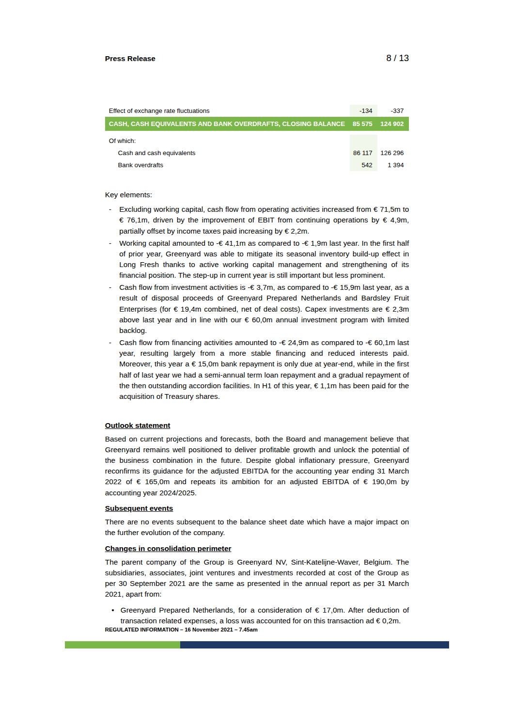Press Release
8 / 13
| Effect of exchange rate fluctuations | -134 | -337 |
| CASH, CASH EQUIVALENTS AND BANK OVERDRAFTS, CLOSING BALANCE | 85 575 | 124 902 |
| Of which: | | |
| Cash and cash equivalents | 86 117 | 126 296 |
| Bank overdrafts | 542 | 1 394 |
Key elements:
Excluding working capital, cash flow from operating activities increased from € 71,5m to € 76,1m, driven by the improvement of EBIT from continuing operations by € 4,9m, partially offset by income taxes paid increasing by € 2,2m.
Working capital amounted to -€ 41,1m as compared to -€ 1,9m last year. In the first half of prior year, Greenyard was able to mitigate its seasonal inventory build-up effect in Long Fresh thanks to active working capital management and strengthening of its financial position. The step-up in current year is still important but less prominent.
Cash flow from investment activities is -€ 3,7m, as compared to -€ 15,9m last year, as a result of disposal proceeds of Greenyard Prepared Netherlands and Bardsley Fruit Enterprises (for € 19,4m combined, net of deal costs). Capex investments are € 2,3m above last year and in line with our € 60,0m annual investment program with limited backlog.
Cash flow from financing activities amounted to -€ 24,9m as compared to -€ 60,1m last year, resulting largely from a more stable financing and reduced interests paid. Moreover, this year a € 15,0m bank repayment is only due at year-end, while in the first half of last year we had a semi-annual term loan repayment and a gradual repayment of the then outstanding accordion facilities. In H1 of this year, € 1,1m has been paid for the acquisition of Treasury shares.
Outlook statement
Based on current projections and forecasts, both the Board and management believe that Greenyard remains well positioned to deliver profitable growth and unlock the potential of the business combination in the future. Despite global inflationary pressure, Greenyard reconfirms its guidance for the adjusted EBITDA for the accounting year ending 31 March 2022 of € 165,0m and repeats its ambition for an adjusted EBITDA of € 190,0m by accounting year 2024/2025.
Subsequent events
There are no events subsequent to the balance sheet date which have a major impact on the further evolution of the company.
Changes in consolidation perimeter
The parent company of the Group is Greenyard NV, Sint-Katelijne-Waver, Belgium. The subsidiaries, associates, joint ventures and investments recorded at cost of the Group as per 30 September 2021 are the same as presented in the annual report as per 31 March 2021, apart from:
Greenyard Prepared Netherlands, for a consideration of € 17,0m. After deduction of transaction related expenses, a loss was accounted for on this transaction ad € 0,2m.
REGULATED INFORMATION – 16 November 2021 – 7.45am